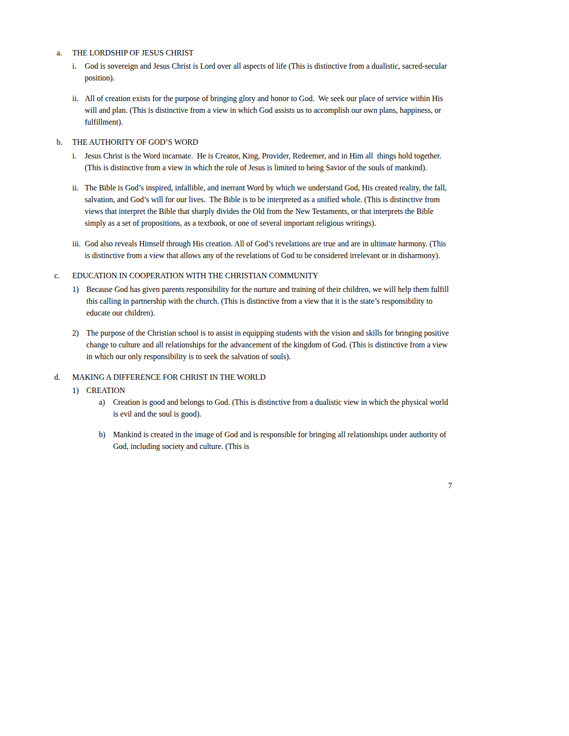a. The Lordship of Jesus Christ
i. God is sovereign and Jesus Christ is Lord over all aspects of life (This is distinctive from a dualistic, sacred-secular position).
ii. All of creation exists for the purpose of bringing glory and honor to God. We seek our place of service within His will and plan. (This is distinctive from a view in which God assists us to accomplish our own plans, happiness, or fulfillment).
b. The Authority of God’s Word
i. Jesus Christ is the Word incarnate. He is Creator, King, Provider, Redeemer, and in Him all things hold together. (This is distinctive from a view in which the role of Jesus is limited to being Savior of the souls of mankind).
ii. The Bible is God’s inspired, infallible, and inerrant Word by which we understand God, His created reality, the fall, salvation, and God’s will for our lives. The Bible is to be interpreted as a unified whole. (This is distinctive from views that interpret the Bible that sharply divides the Old from the New Testaments, or that interprets the Bible simply as a set of propositions, as a textbook, or one of several important religious writings).
iii. God also reveals Himself through His creation. All of God’s revelations are true and are in ultimate harmony. (This is distinctive from a view that allows any of the revelations of God to be considered irrelevant or in disharmony).
c. Education in Cooperation with the Christian Community
1) Because God has given parents responsibility for the nurture and training of their children, we will help them fulfill this calling in partnership with the church. (This is distinctive from a view that it is the state’s responsibility to educate our children).
2) The purpose of the Christian school is to assist in equipping students with the vision and skills for bringing positive change to culture and all relationships for the advancement of the kingdom of God. (This is distinctive from a view in which our only responsibility is to seek the salvation of souls).
d. Making a Difference for Christ in the World
1) Creation
a) Creation is good and belongs to God. (This is distinctive from a dualistic view in which the physical world is evil and the soul is good).
b) Mankind is created in the image of God and is responsible for bringing all relationships under authority of God, including society and culture. (This is
7